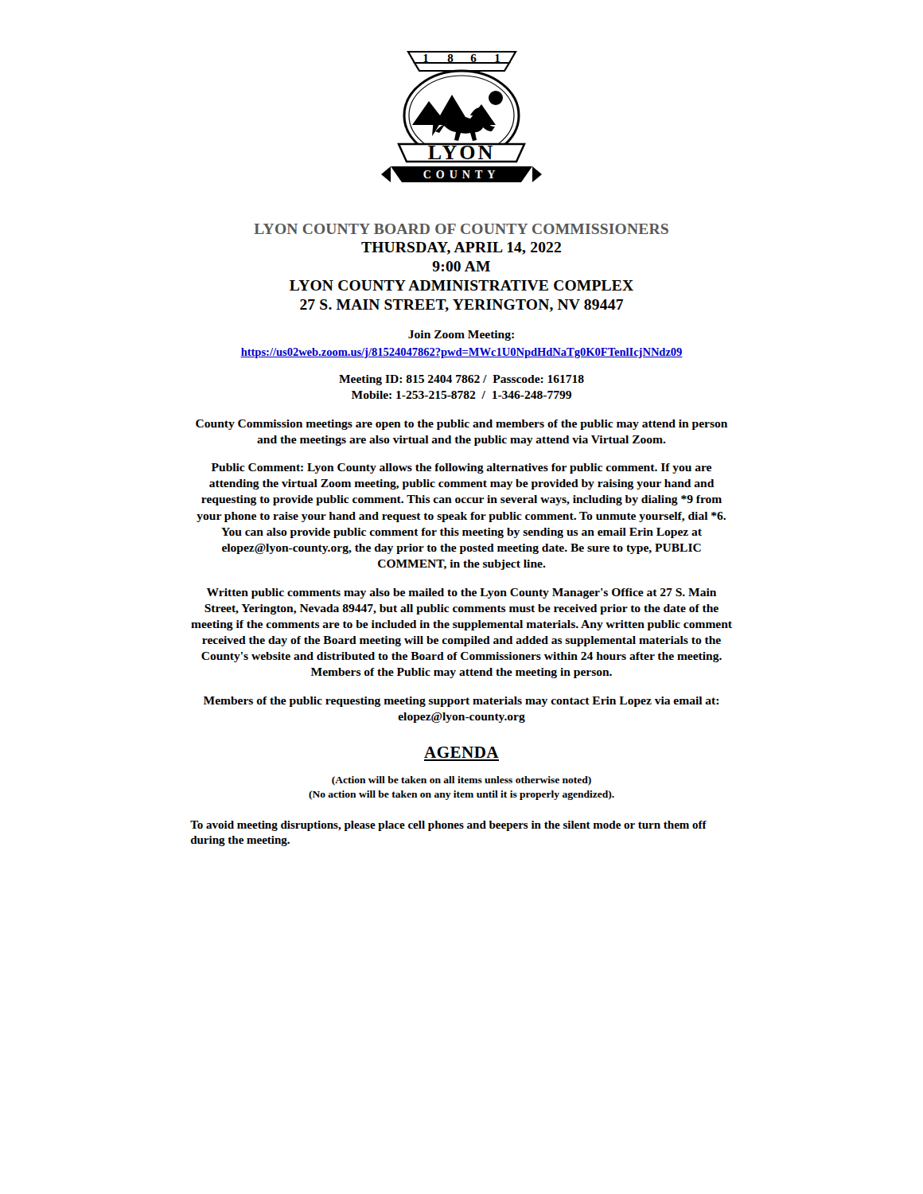1 8 6 1 LYON COUNTY
LYON COUNTY BOARD OF COUNTY COMMISSIONERS
THURSDAY, APRIL 14, 2022
9:00 AM
LYON COUNTY ADMINISTRATIVE COMPLEX
27 S. MAIN STREET, YERINGTON, NV 89447
Join Zoom Meeting:
https://us02web.zoom.us/j/81524047862?pwd=MWc1U0NpdHdNaTg0K0FTenlIcjNNdz09
Meeting ID: 815 2404 7862 / Passcode: 161718
Mobile: 1-253-215-8782 / 1-346-248-7799
County Commission meetings are open to the public and members of the public may attend in person and the meetings are also virtual and the public may attend via Virtual Zoom.
Public Comment: Lyon County allows the following alternatives for public comment. If you are attending the virtual Zoom meeting, public comment may be provided by raising your hand and requesting to provide public comment. This can occur in several ways, including by dialing *9 from your phone to raise your hand and request to speak for public comment. To unmute yourself, dial *6. You can also provide public comment for this meeting by sending us an email Erin Lopez at elopez@lyon-county.org, the day prior to the posted meeting date. Be sure to type, PUBLIC COMMENT, in the subject line.
Written public comments may also be mailed to the Lyon County Manager's Office at 27 S. Main Street, Yerington, Nevada 89447, but all public comments must be received prior to the date of the meeting if the comments are to be included in the supplemental materials. Any written public comment received the day of the Board meeting will be compiled and added as supplemental materials to the County's website and distributed to the Board of Commissioners within 24 hours after the meeting. Members of the Public may attend the meeting in person.
Members of the public requesting meeting support materials may contact Erin Lopez via email at: elopez@lyon-county.org
AGENDA
(Action will be taken on all items unless otherwise noted)
(No action will be taken on any item until it is properly agendized).
To avoid meeting disruptions, please place cell phones and beepers in the silent mode or turn them off during the meeting.